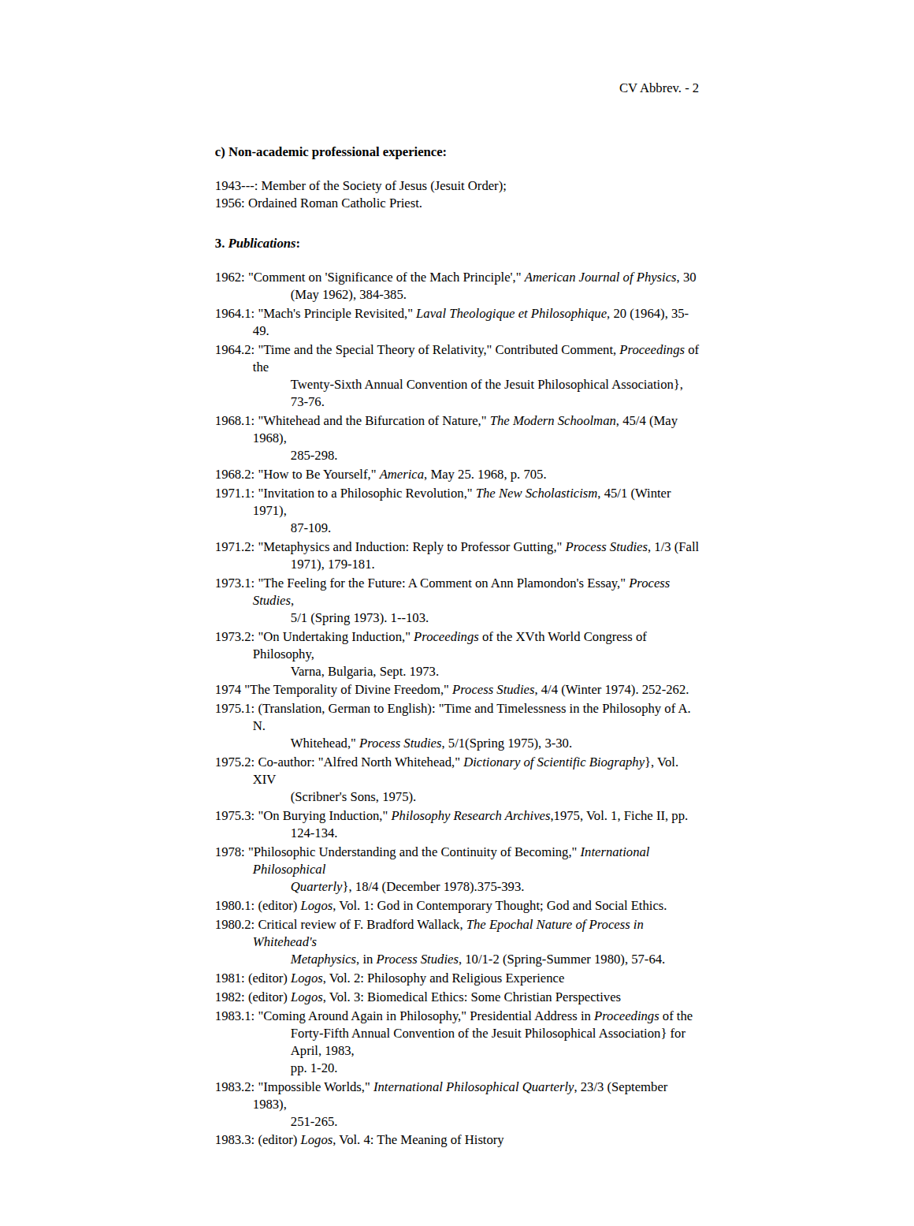CV Abbrev. - 2
c) Non-academic professional experience:
1943---: Member of the Society of Jesus (Jesuit Order);
1956: Ordained Roman Catholic Priest.
3. Publications:
1962: "Comment on 'Significance of the Mach Principle'," American Journal of Physics, 30(May 1962), 384-385.
1964.1: "Mach's Principle Revisited," Laval Theologique et Philosophique, 20 (1964), 35-49.
1964.2: "Time and the Special Theory of Relativity," Contributed Comment, Proceedings of theTwenty-Sixth Annual Convention of the Jesuit Philosophical Association}, 73-76.
1968.1: "Whitehead and the Bifurcation of Nature," The Modern Schoolman, 45/4 (May 1968),285-298.
1968.2: "How to Be Yourself," America, May 25. 1968, p. 705.
1971.1: "Invitation to a Philosophic Revolution," The New Scholasticism, 45/1 (Winter 1971),87-109.
1971.2: "Metaphysics and Induction: Reply to Professor Gutting," Process Studies, 1/3 (Fall1971), 179-181.
1973.1: "The Feeling for the Future: A Comment on Ann Plamondon's Essay," Process Studies,5/1 (Spring 1973). 1--103.
1973.2: "On Undertaking Induction," Proceedings of the XVth World Congress of Philosophy,Varna, Bulgaria, Sept. 1973.
1974 "The Temporality of Divine Freedom," Process Studies, 4/4 (Winter 1974). 252-262.
1975.1: (Translation, German to English): "Time and Timelessness in the Philosophy of A. N.Whitehead," Process Studies, 5/1(Spring 1975), 3-30.
1975.2: Co-author: "Alfred North Whitehead," Dictionary of Scientific Biography}, Vol. XIV(Scribner's Sons, 1975).
1975.3: "On Burying Induction," Philosophy Research Archives,1975, Vol. 1, Fiche II, pp.124-134.
1978: "Philosophic Understanding and the Continuity of Becoming," International Philosophical Quarterly}, 18/4 (December 1978).375-393.
1980.1: (editor) Logos, Vol. 1: God in Contemporary Thought; God and Social Ethics.
1980.2: Critical review of F. Bradford Wallack, The Epochal Nature of Process in Whitehead's Metaphysics, in Process Studies, 10/1-2 (Spring-Summer 1980), 57-64.
1981: (editor) Logos, Vol. 2: Philosophy and Religious Experience
1982: (editor) Logos, Vol. 3: Biomedical Ethics: Some Christian Perspectives
1983.1: "Coming Around Again in Philosophy," Presidential Address in Proceedings of theForty-Fifth Annual Convention of the Jesuit Philosophical Association} for April, 1983, pp. 1-20.
1983.2: "Impossible Worlds," International Philosophical Quarterly, 23/3 (September 1983),251-265.
1983.3: (editor) Logos, Vol. 4: The Meaning of History